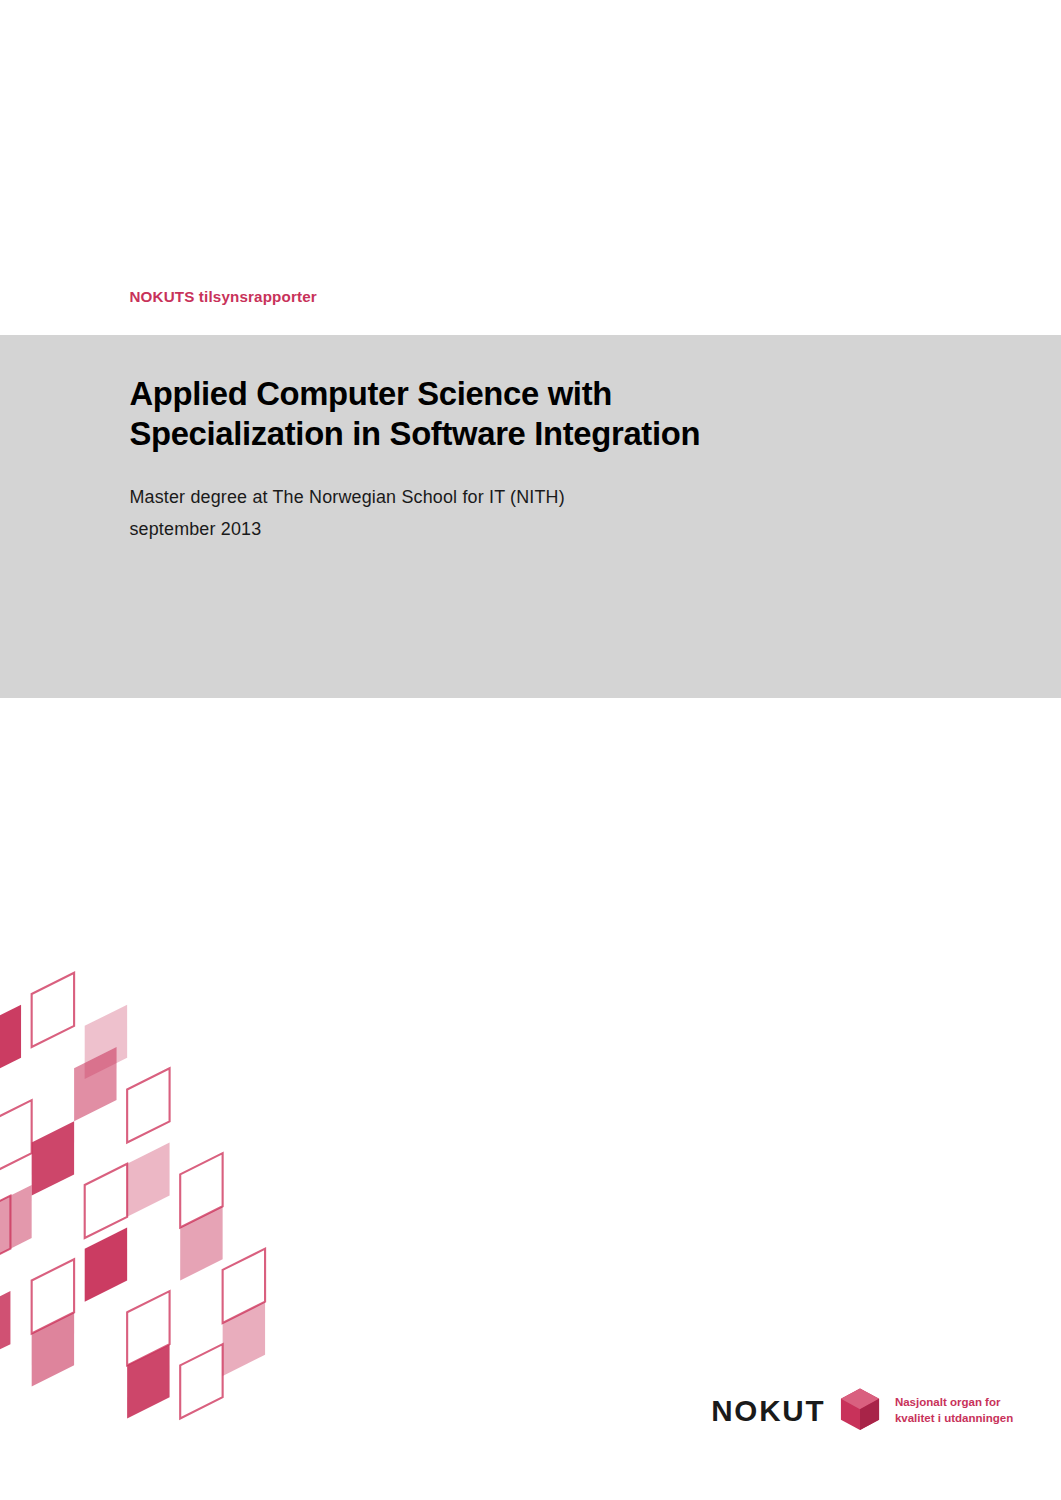NOKUTS tilsynsrapporter
Applied Computer Science with
Specialization in Software Integration
Master degree at The Norwegian School for IT (NITH) september 2013
NOKUT Nasjonalt organ for
kvalitet i utdanningen